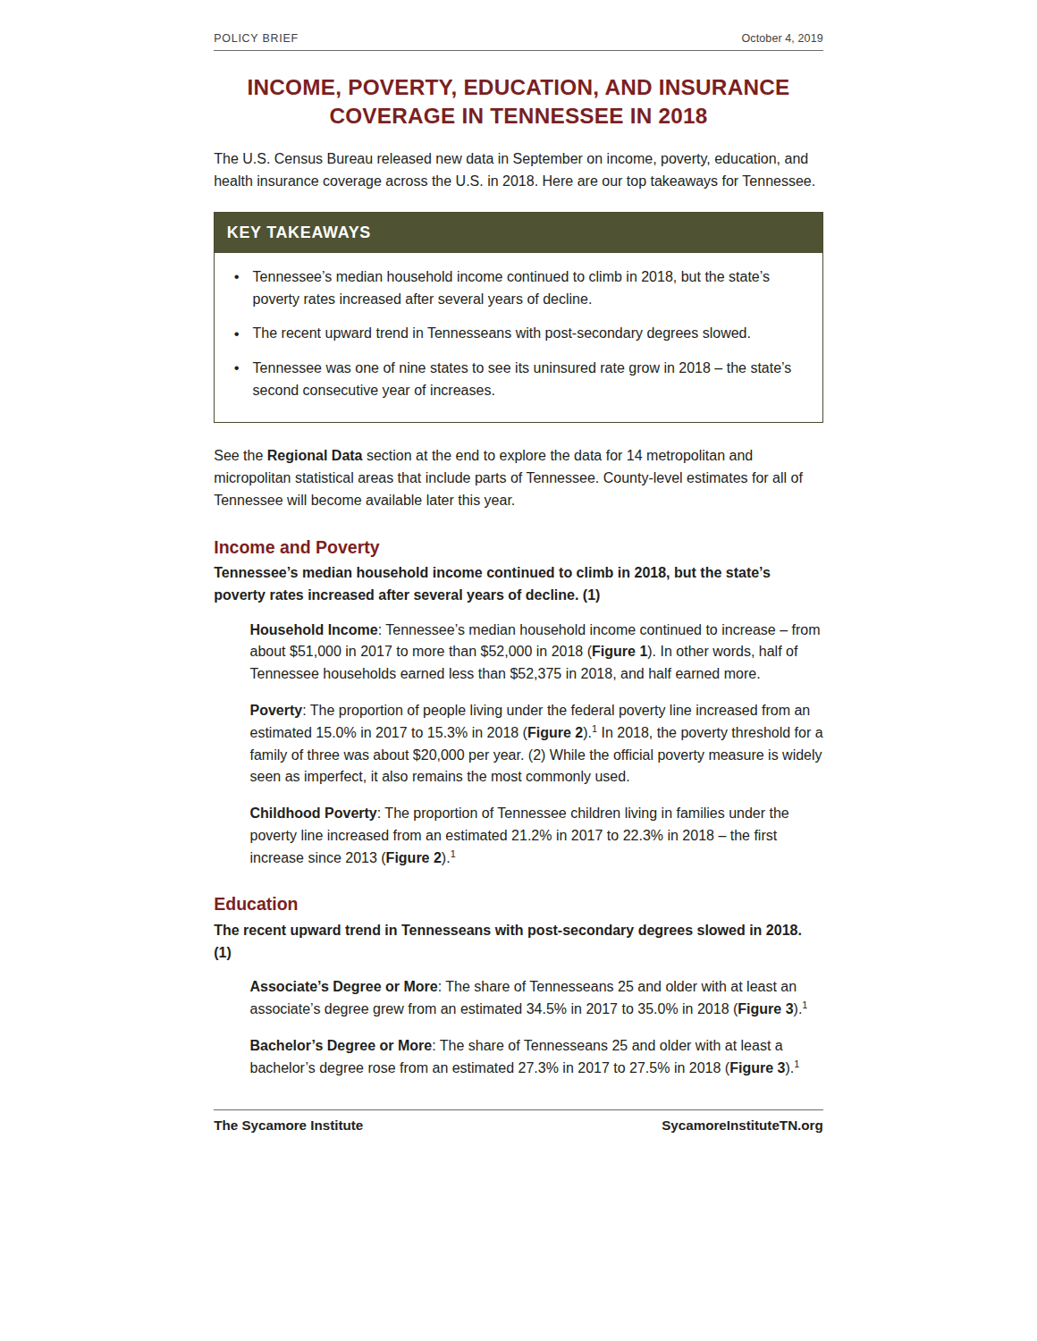Policy Brief October 4, 2019
Income, Poverty, Education, and Insurance
Coverage in Tennessee in 2018
The U.S. Census Bureau released new data in September on income, poverty, education, and health insurance coverage across the U.S. in 2018. Here are our top takeaways for Tennessee.
Key Takeaways
Tennessee’s median household income continued to climb in 2018, but the state’s poverty rates increased after several years of decline.
The recent upward trend in Tennesseans with post-secondary degrees slowed.
Tennessee was one of nine states to see its uninsured rate grow in 2018 – the state’s second consecutive year of increases.
See the Regional Data section at the end to explore the data for 14 metropolitan and micropolitan statistical areas that include parts of Tennessee. County-level estimates for all of Tennessee will become available later this year.
Income and Poverty
Tennessee’s median household income continued to climb in 2018, but the state’s poverty rates increased after several years of decline. (1)
Household Income: Tennessee’s median household income continued to increase – from about $51,000 in 2017 to more than $52,000 in 2018 (Figure 1). In other words, half of Tennessee households earned less than $52,375 in 2018, and half earned more.
Poverty: The proportion of people living under the federal poverty line increased from an estimated 15.0% in 2017 to 15.3% in 2018 (Figure 2).1 In 2018, the poverty threshold for a family of three was about $20,000 per year. (2) While the official poverty measure is widely seen as imperfect, it also remains the most commonly used.
Childhood Poverty: The proportion of Tennessee children living in families under the poverty line increased from an estimated 21.2% in 2017 to 22.3% in 2018 – the first increase since 2013 (Figure 2).1
Education
The recent upward trend in Tennesseans with post-secondary degrees slowed in 2018. (1)
Associate’s Degree or More: The share of Tennesseans 25 and older with at least an associate’s degree grew from an estimated 34.5% in 2017 to 35.0% in 2018 (Figure 3).1
Bachelor’s Degree or More: The share of Tennesseans 25 and older with at least a bachelor’s degree rose from an estimated 27.3% in 2017 to 27.5% in 2018 (Figure 3).1
The Sycamore Institute SycamoreInstituteTN.org